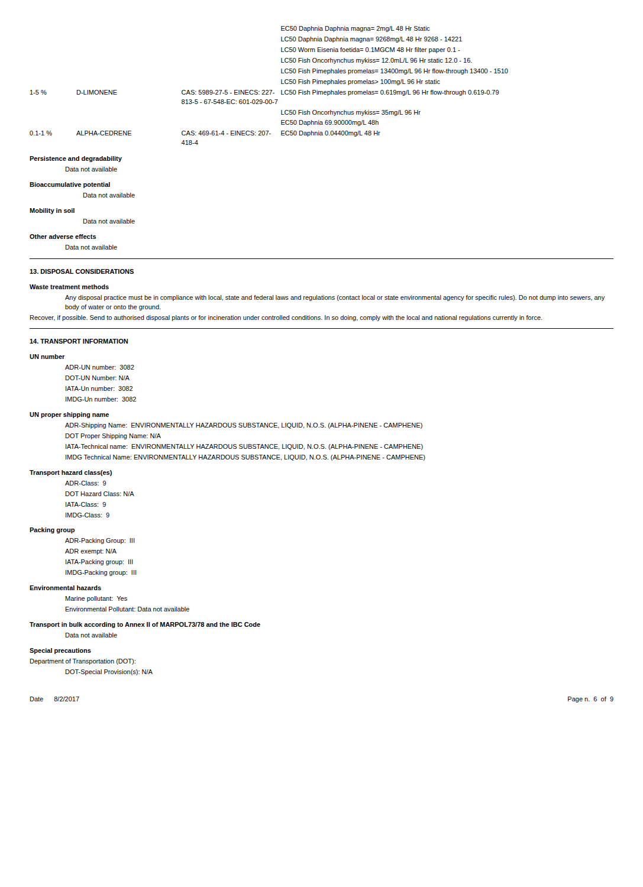| | | | EC50 Daphnia Daphnia magna= 2mg/L 48 Hr Static |
| | | | LC50 Daphnia Daphnia magna= 9268mg/L 48 Hr 9268 - 14221 |
| | | | LC50 Worm Eisenia foetida= 0.1MGCM 48 Hr filter paper 0.1 - |
| | | | LC50 Fish Oncorhynchus mykiss= 12.0mL/L 96 Hr static 12.0 - 16. |
| | | | LC50 Fish Pimephales promelas= 13400mg/L 96 Hr flow-through 13400 - 1510 |
| | | | LC50 Fish Pimephales promelas> 100mg/L 96 Hr static |
| 1-5 % | D-LIMONENE | CAS: 5989-27-5 - EINECS: 227-813-5 - 67-548-EC: 601-029-00-7 | LC50 Fish Pimephales promelas= 0.619mg/L 96 Hr flow-through 0.619-0.79 |
| | | | LC50 Fish Oncorhynchus mykiss= 35mg/L 96 Hr |
| | | | EC50 Daphnia 69.90000mg/L 48h |
| 0.1-1 % | ALPHA-CEDRENE | CAS: 469-61-4 - EINECS: 207-418-4 | EC50 Daphnia 0.04400mg/L 48 Hr |
Persistence and degradability
Data not available
Bioaccumulative potential
Data not available
Mobility in soil
Data not available
Other adverse effects
Data not available
13. DISPOSAL CONSIDERATIONS
Waste treatment methods
Any disposal practice must be in compliance with local, state and federal laws and regulations (contact local or state environmental agency for specific rules). Do not dump into sewers, any body of water or onto the ground.
Recover, if possible. Send to authorised disposal plants or for incineration under controlled conditions. In so doing, comply with the local and national regulations currently in force.
14. TRANSPORT INFORMATION
UN number
ADR-UN number: 3082
DOT-UN Number: N/A
IATA-Un number: 3082
IMDG-Un number: 3082
UN proper shipping name
ADR-Shipping Name: ENVIRONMENTALLY HAZARDOUS SUBSTANCE, LIQUID, N.O.S. (ALPHA-PINENE - CAMPHENE)
DOT Proper Shipping Name: N/A
IATA-Technical name: ENVIRONMENTALLY HAZARDOUS SUBSTANCE, LIQUID, N.O.S. (ALPHA-PINENE - CAMPHENE)
IMDG Technical Name: ENVIRONMENTALLY HAZARDOUS SUBSTANCE, LIQUID, N.O.S. (ALPHA-PINENE - CAMPHENE)
Transport hazard class(es)
ADR-Class: 9
DOT Hazard Class: N/A
IATA-Class: 9
IMDG-Class: 9
Packing group
ADR-Packing Group: III
ADR exempt: N/A
IATA-Packing group: III
IMDG-Packing group: III
Environmental hazards
Marine pollutant: Yes
Environmental Pollutant: Data not available
Transport in bulk according to Annex II of MARPOL73/78 and the IBC Code
Data not available
Special precautions
Department of Transportation (DOT):
DOT-Special Provision(s): N/A
Date 8/2/2017
Page n. 6 of 9